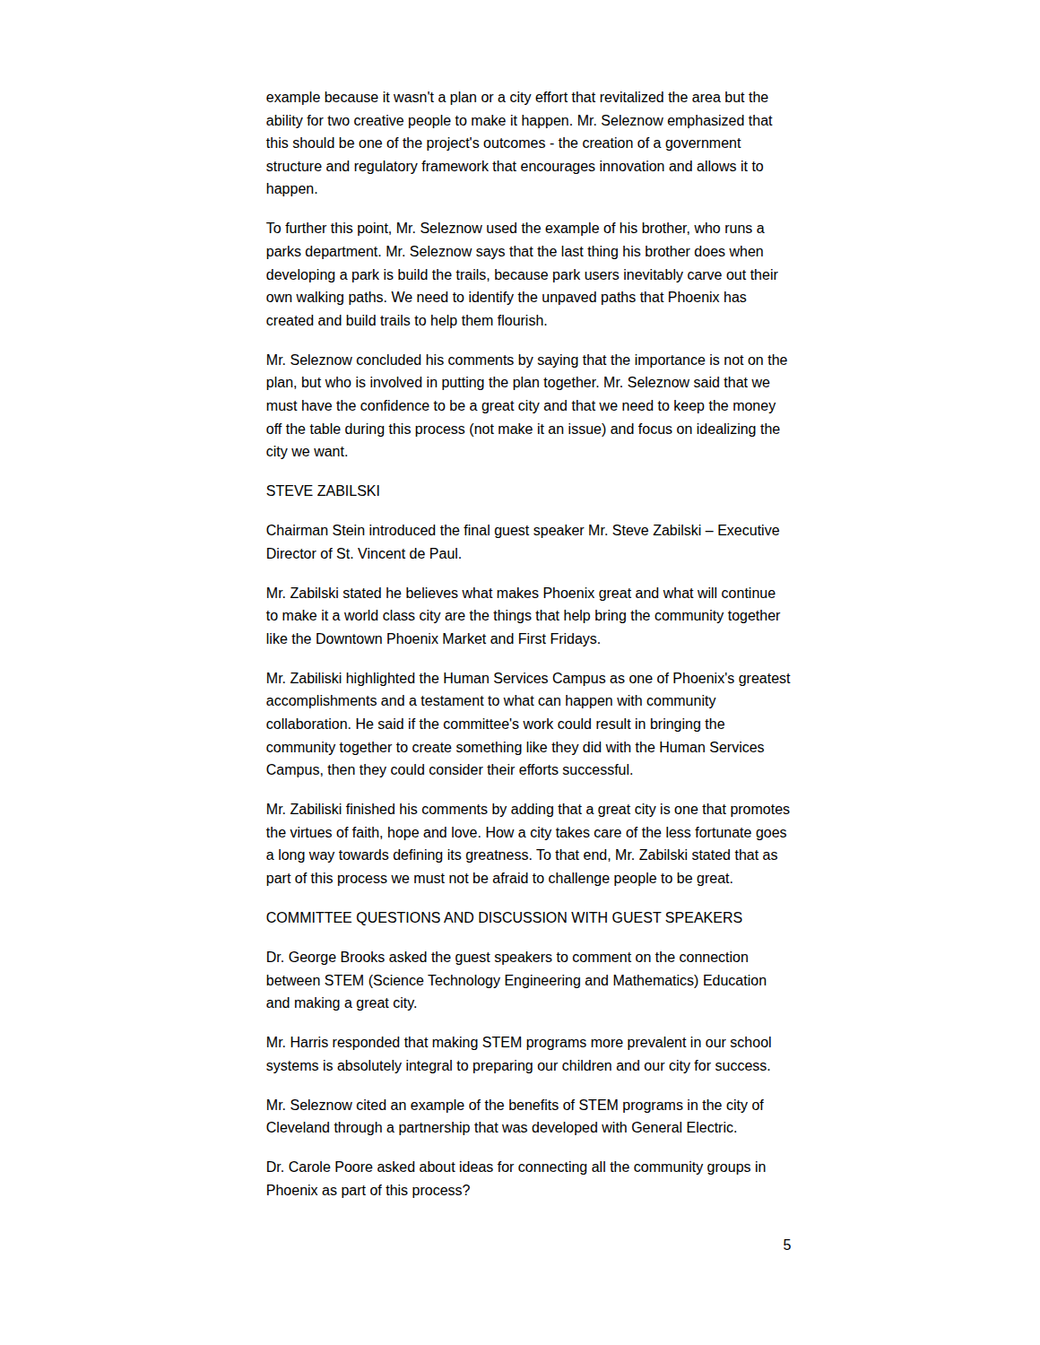example because it wasn't a plan or a city effort that revitalized the area but the ability for two creative people to make it happen. Mr. Seleznow emphasized that this should be one of the project's outcomes - the creation of a government structure and regulatory framework that encourages innovation and allows it to happen.
To further this point, Mr. Seleznow used the example of his brother, who runs a parks department. Mr. Seleznow says that the last thing his brother does when developing a park is build the trails, because park users inevitably carve out their own walking paths. We need to identify the unpaved paths that Phoenix has created and build trails to help them flourish.
Mr. Seleznow concluded his comments by saying that the importance is not on the plan, but who is involved in putting the plan together. Mr. Seleznow said that we must have the confidence to be a great city and that we need to keep the money off the table during this process (not make it an issue) and focus on idealizing the city we want.
STEVE ZABILSKI
Chairman Stein introduced the final guest speaker Mr. Steve Zabilski – Executive Director of St. Vincent de Paul.
Mr. Zabilski stated he believes what makes Phoenix great and what will continue to make it a world class city are the things that help bring the community together like the Downtown Phoenix Market and First Fridays.
Mr. Zabiliski highlighted the Human Services Campus as one of Phoenix's greatest accomplishments and a testament to what can happen with community collaboration. He said if the committee's work could result in bringing the community together to create something like they did with the Human Services Campus, then they could consider their efforts successful.
Mr. Zabiliski finished his comments by adding that a great city is one that promotes the virtues of faith, hope and love. How a city takes care of the less fortunate goes a long way towards defining its greatness. To that end, Mr. Zabilski stated that as part of this process we must not be afraid to challenge people to be great.
COMMITTEE QUESTIONS AND DISCUSSION WITH GUEST SPEAKERS
Dr. George Brooks asked the guest speakers to comment on the connection between STEM (Science Technology Engineering and Mathematics) Education and making a great city.
Mr. Harris responded that making STEM programs more prevalent in our school systems is absolutely integral to preparing our children and our city for success.
Mr. Seleznow cited an example of the benefits of STEM programs in the city of Cleveland through a partnership that was developed with General Electric.
Dr. Carole Poore asked about ideas for connecting all the community groups in Phoenix as part of this process?
5